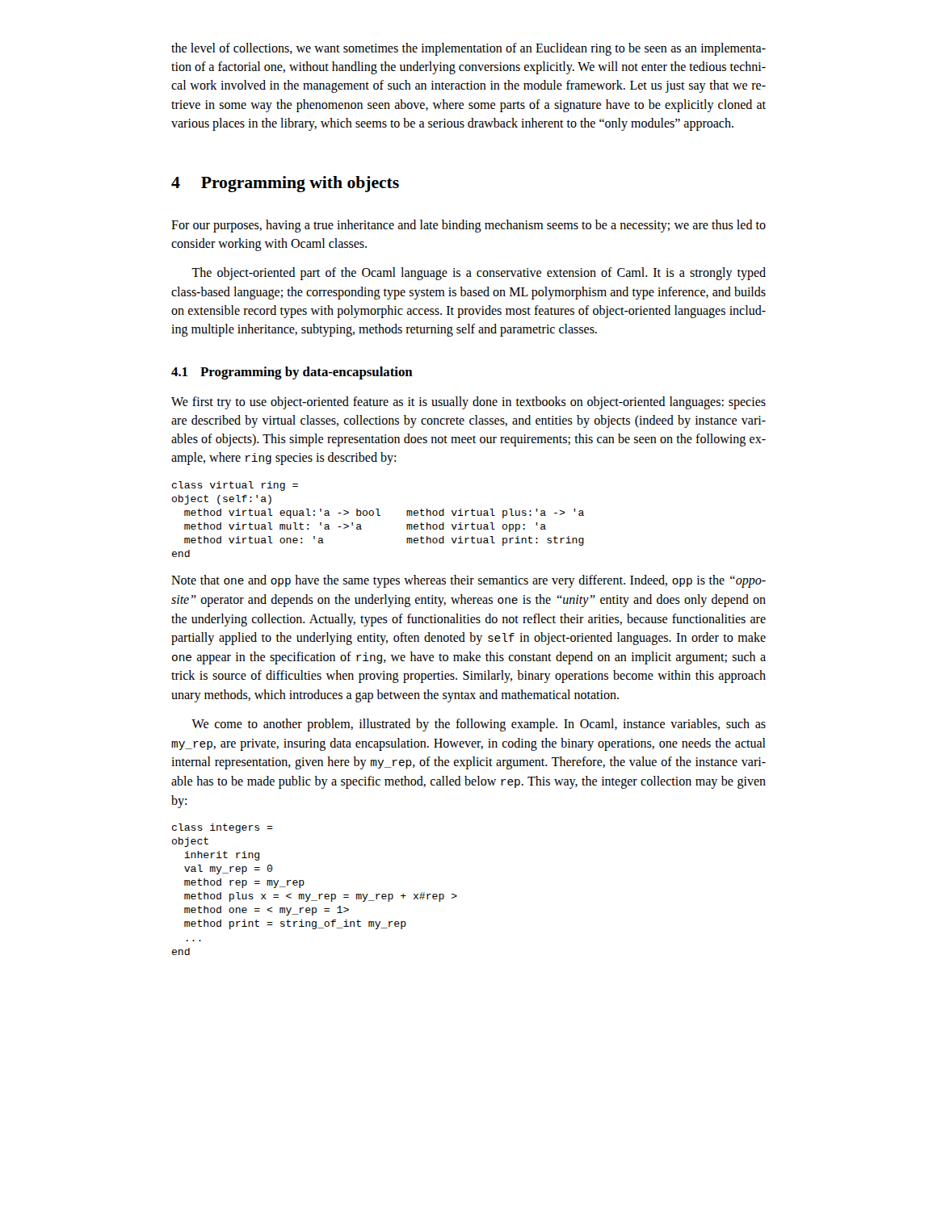the level of collections, we want sometimes the implementation of an Euclidean ring to be seen as an implementation of a factorial one, without handling the underlying conversions explicitly. We will not enter the tedious technical work involved in the management of such an interaction in the module framework. Let us just say that we retrieve in some way the phenomenon seen above, where some parts of a signature have to be explicitly cloned at various places in the library, which seems to be a serious drawback inherent to the “only modules” approach.
4 Programming with objects
For our purposes, having a true inheritance and late binding mechanism seems to be a necessity; we are thus led to consider working with Ocaml classes.
The object-oriented part of the Ocaml language is a conservative extension of Caml. It is a strongly typed class-based language; the corresponding type system is based on ML polymorphism and type inference, and builds on extensible record types with polymorphic access. It provides most features of object-oriented languages including multiple inheritance, subtyping, methods returning self and parametric classes.
4.1 Programming by data-encapsulation
We first try to use object-oriented feature as it is usually done in textbooks on object-oriented languages: species are described by virtual classes, collections by concrete classes, and entities by objects (indeed by instance variables of objects). This simple representation does not meet our requirements; this can be seen on the following example, where ring species is described by:
class virtual ring =
object (self:'a)
  method virtual equal:'a -> bool    method virtual plus:'a -> 'a
  method virtual mult: 'a ->'a       method virtual opp: 'a
  method virtual one: 'a             method virtual print: string
end
Note that one and opp have the same types whereas their semantics are very different. Indeed, opp is the “opposite” operator and depends on the underlying entity, whereas one is the “unity” entity and does only depend on the underlying collection. Actually, types of functionalities do not reflect their arities, because functionalities are partially applied to the underlying entity, often denoted by self in object-oriented languages. In order to make one appear in the specification of ring, we have to make this constant depend on an implicit argument; such a trick is source of difficulties when proving properties. Similarly, binary operations become within this approach unary methods, which introduces a gap between the syntax and mathematical notation.
We come to another problem, illustrated by the following example. In Ocaml, instance variables, such as my_rep, are private, insuring data encapsulation. However, in coding the binary operations, one needs the actual internal representation, given here by my_rep, of the explicit argument. Therefore, the value of the instance variable has to be made public by a specific method, called below rep. This way, the integer collection may be given by:
class integers =
object
  inherit ring
  val my_rep = 0
  method rep = my_rep
  method plus x = < my_rep = my_rep + x#rep >
  method one = < my_rep = 1>
  method print = string_of_int my_rep
  ...
end